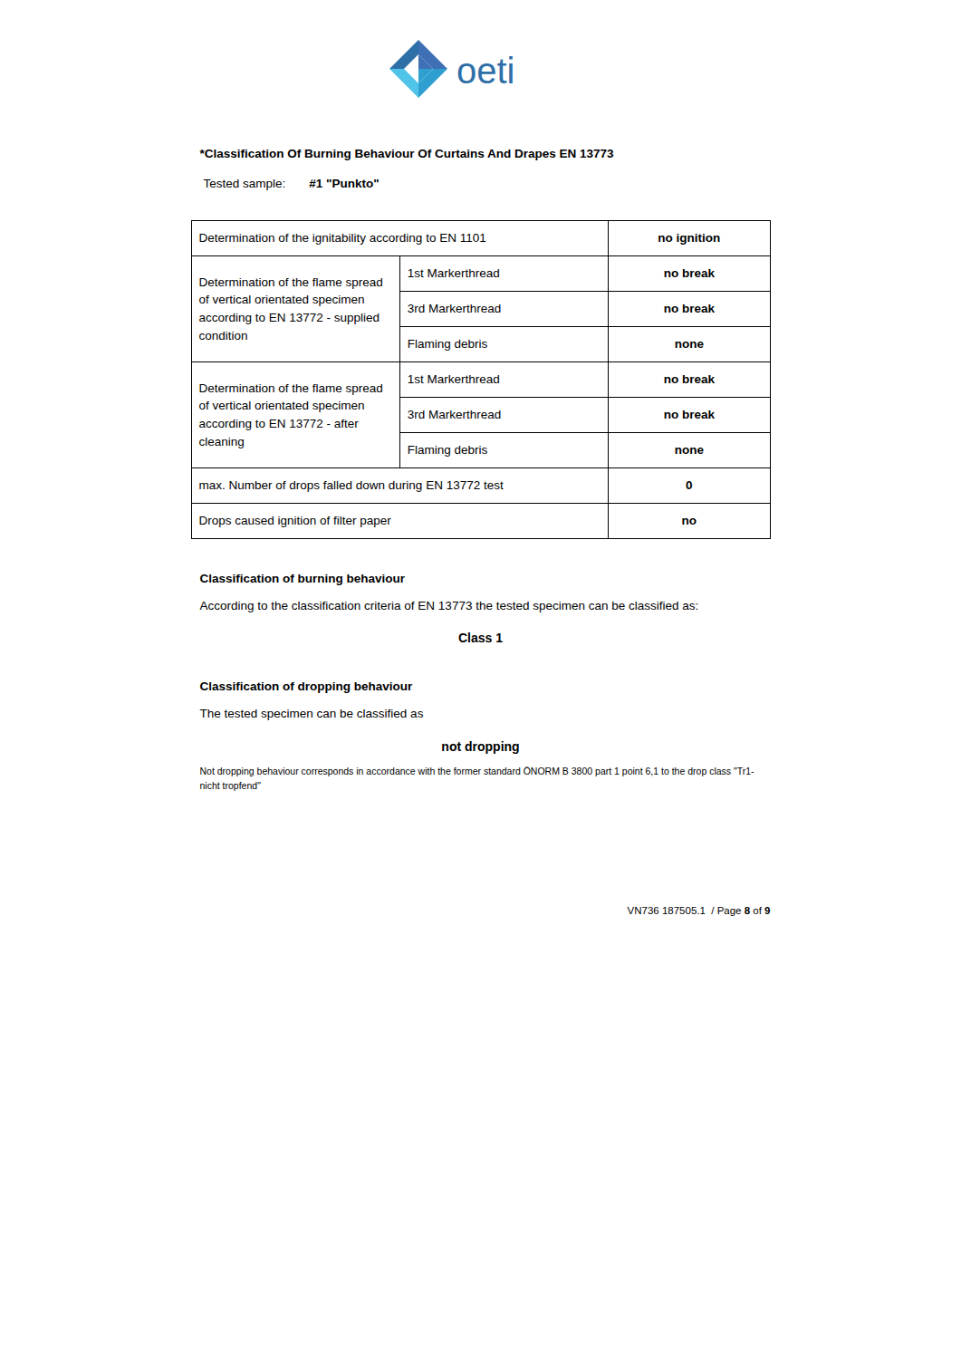oeti
*Classification Of Burning Behaviour Of Curtains And Drapes EN 13773
Tested sample:#1 "Punkto"
| Determination of the ignitability according to EN 1101 | no ignition |
| Determination of the flame spread of vertical orientated specimen according to EN 13772 - supplied condition | 1st Markerthread | no break |
| 3rd Markerthread | no break |
| Flaming debris | none |
| Determination of the flame spread of vertical orientated specimen according to EN 13772 - after cleaning | 1st Markerthread | no break |
| 3rd Markerthread | no break |
| Flaming debris | none |
| max. Number of drops falled down during EN 13772 test | 0 |
| Drops caused ignition of filter paper | no |
Classification of burning behaviour
According to the classification criteria of EN 13773 the tested specimen can be classified as:
Class 1
Classification of dropping behaviour
The tested specimen can be classified as
not dropping
Not dropping behaviour corresponds in accordance with the former standard ÖNORM B 3800 part 1 point 6,1 to the drop class "Tr1- nicht tropfend"
VN736 187505.1 / Page 8 of 9